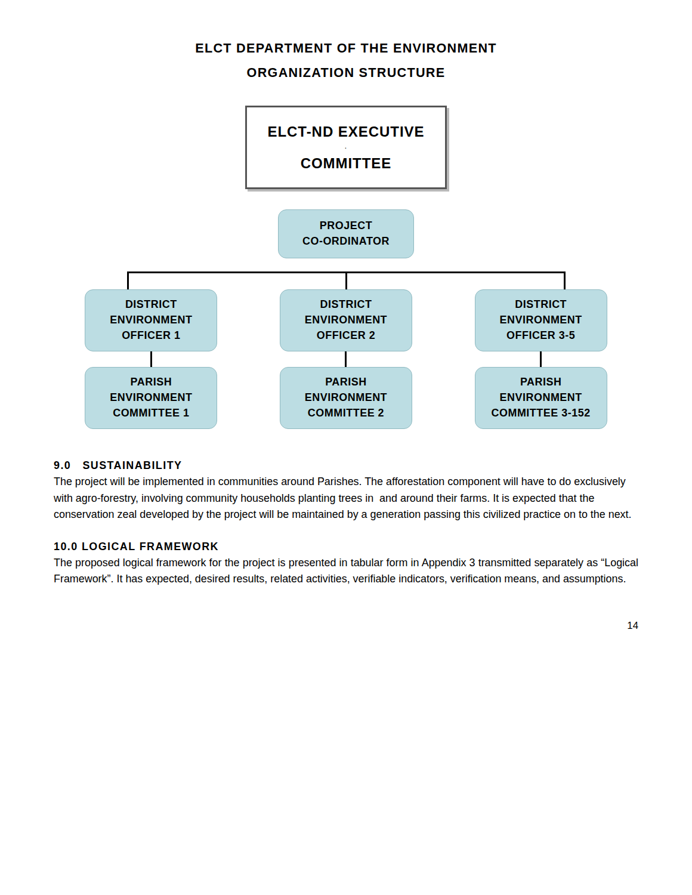ELCT DEPARTMENT OF THE ENVIRONMENT ORGANIZATION STRUCTURE
| ELCT-ND EXECUTIVE . COMMITTEE |
| PROJECT CO-ORDINATOR |
| DISTRICT ENVIRONMENT OFFICER 1 | DISTRICT ENVIRONMENT OFFICER 2 | DISTRICT ENVIRONMENT OFFICER 3-5 |
| PARISH ENVIRONMENT COMMITTEE 1 | PARISH ENVIRONMENT COMMITTEE 2 | PARISH ENVIRONMENT COMMITTEE 3-152 |
9.0 SUSTAINABILITY
The project will be implemented in communities around Parishes. The afforestation component will have to do exclusively with agro-forestry, involving community households planting trees in and around their farms. It is expected that the conservation zeal developed by the project will be maintained by a generation passing this civilized practice on to the next.
10.0 LOGICAL FRAMEWORK
The proposed logical framework for the project is presented in tabular form in Appendix 3 transmitted separately as “Logical Framework”. It has expected, desired results, related activities, verifiable indicators, verification means, and assumptions.
14